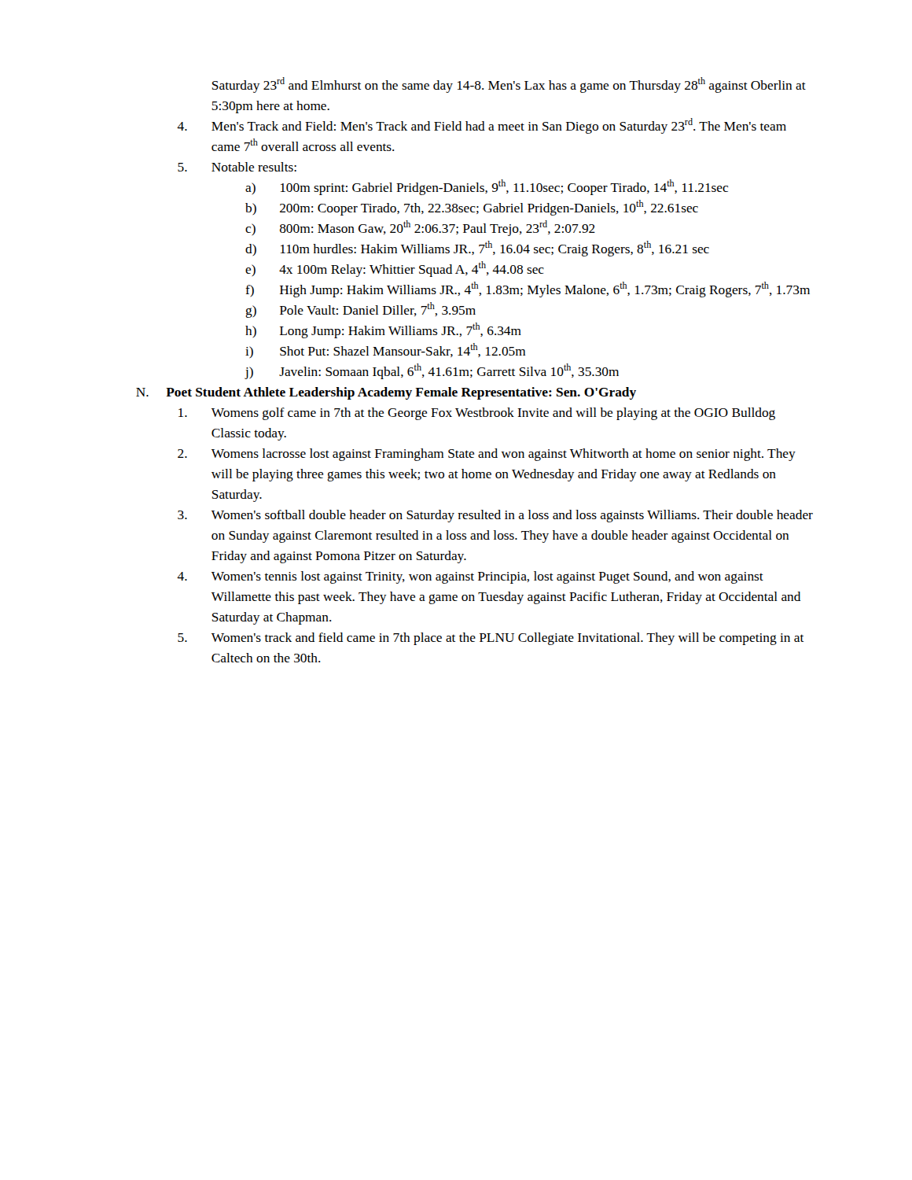Saturday 23rd and Elmhurst on the same day 14-8. Men's Lax has a game on Thursday 28th against Oberlin at 5:30pm here at home.
4. Men's Track and Field: Men's Track and Field had a meet in San Diego on Saturday 23rd. The Men's team came 7th overall across all events.
5. Notable results:
a) 100m sprint: Gabriel Pridgen-Daniels, 9th, 11.10sec; Cooper Tirado, 14th, 11.21sec
b) 200m: Cooper Tirado, 7th, 22.38sec; Gabriel Pridgen-Daniels, 10th, 22.61sec
c) 800m: Mason Gaw, 20th 2:06.37; Paul Trejo, 23rd, 2:07.92
d) 110m hurdles: Hakim Williams JR., 7th, 16.04 sec; Craig Rogers, 8th, 16.21 sec
e) 4x 100m Relay: Whittier Squad A, 4th, 44.08 sec
f) High Jump: Hakim Williams JR., 4th, 1.83m; Myles Malone, 6th, 1.73m; Craig Rogers, 7th, 1.73m
g) Pole Vault: Daniel Diller, 7th, 3.95m
h) Long Jump: Hakim Williams JR., 7th, 6.34m
i) Shot Put: Shazel Mansour-Sakr, 14th, 12.05m
j) Javelin: Somaan Iqbal, 6th, 41.61m; Garrett Silva 10th, 35.30m
N. Poet Student Athlete Leadership Academy Female Representative: Sen. O'Grady
1. Womens golf came in 7th at the George Fox Westbrook Invite and will be playing at the OGIO Bulldog Classic today.
2. Womens lacrosse lost against Framingham State and won against Whitworth at home on senior night. They will be playing three games this week; two at home on Wednesday and Friday one away at Redlands on Saturday.
3. Women's softball double header on Saturday resulted in a loss and loss againsts Williams. Their double header on Sunday against Claremont resulted in a loss and loss. They have a double header against Occidental on Friday and against Pomona Pitzer on Saturday.
4. Women's tennis lost against Trinity, won against Principia, lost against Puget Sound, and won against Willamette this past week. They have a game on Tuesday against Pacific Lutheran, Friday at Occidental and Saturday at Chapman.
5. Women's track and field came in 7th place at the PLNU Collegiate Invitational. They will be competing in at Caltech on the 30th.